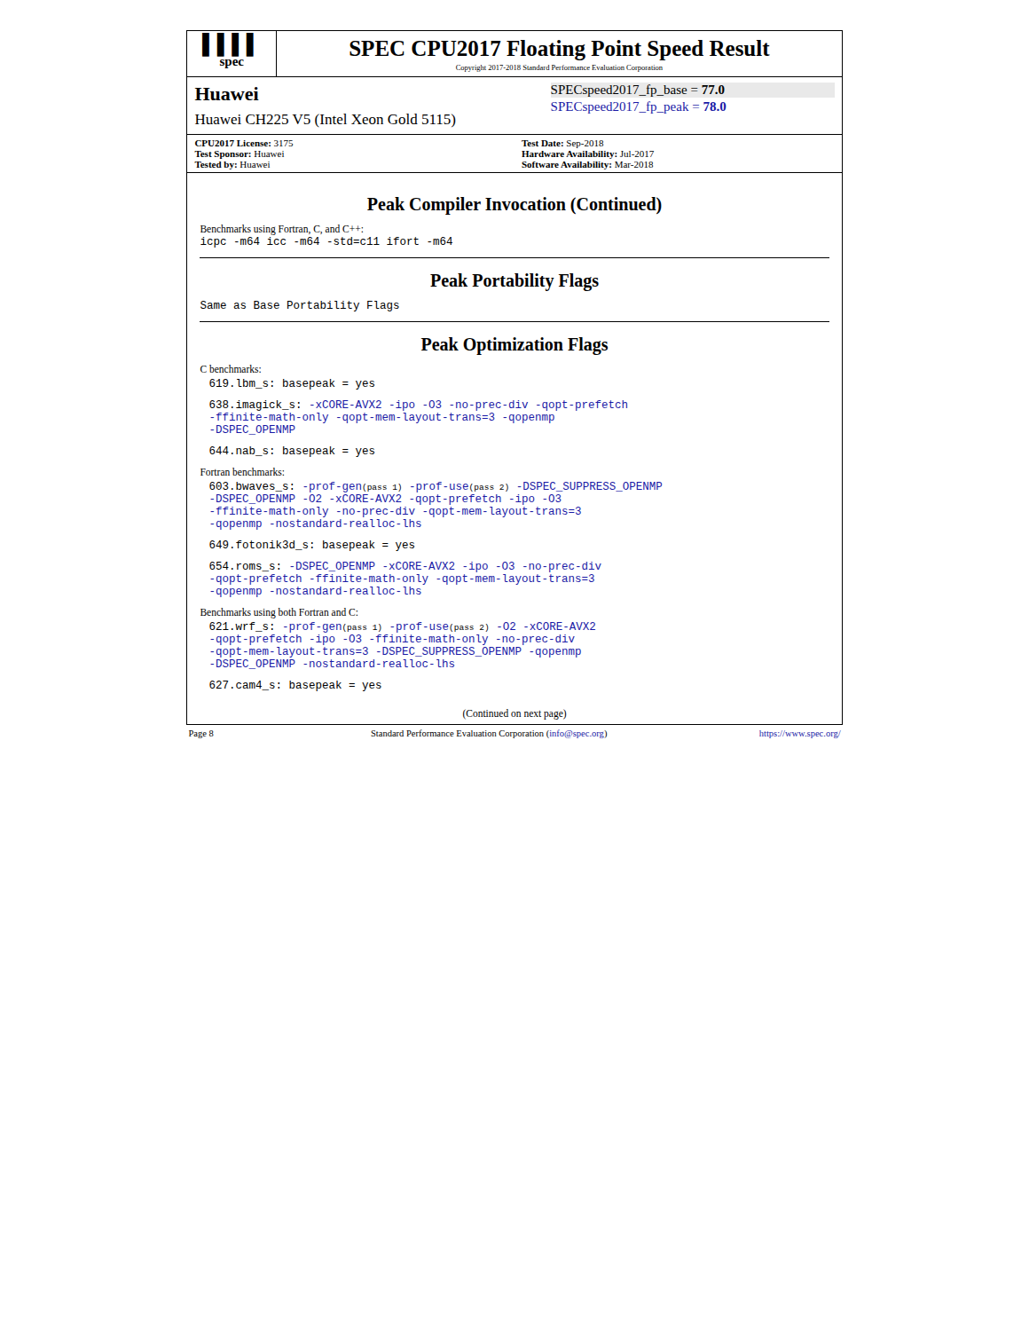▌▌▌▌
spec
SPEC CPU2017 Floating Point Speed Result
Copyright 2017-2018 Standard Performance Evaluation Corporation
Huawei
Huawei CH225 V5 (Intel Xeon Gold 5115)
SPECspeed2017_fp_base = 77.0
SPECspeed2017_fp_peak = 78.0
CPU2017 License: 3175
Test Sponsor: Huawei
Tested by: Huawei
Test Date: Sep-2018
Hardware Availability: Jul-2017
Software Availability: Mar-2018
Peak Compiler Invocation (Continued)
Benchmarks using Fortran, C, and C++:
icpc -m64 icc -m64 -std=c11 ifort -m64
Peak Portability Flags
Same as Base Portability Flags
Peak Optimization Flags
C benchmarks:
619.lbm_s: basepeak = yes
638.imagick_s: -xCORE-AVX2 -ipo -O3 -no-prec-div -qopt-prefetch
-ffinite-math-only -qopt-mem-layout-trans=3 -qopenmp
-DSPEC_OPENMP
644.nab_s: basepeak = yes
Fortran benchmarks:
603.bwaves_s: -prof-gen(pass 1) -prof-use(pass 2) -DSPEC_SUPPRESS_OPENMP
-DSPEC_OPENMP -O2 -xCORE-AVX2 -qopt-prefetch -ipo -O3
-ffinite-math-only -no-prec-div -qopt-mem-layout-trans=3
-qopenmp -nostandard-realloc-lhs
649.fotonik3d_s: basepeak = yes
654.roms_s: -DSPEC_OPENMP -xCORE-AVX2 -ipo -O3 -no-prec-div
-qopt-prefetch -ffinite-math-only -qopt-mem-layout-trans=3
-qopenmp -nostandard-realloc-lhs
Benchmarks using both Fortran and C:
621.wrf_s: -prof-gen(pass 1) -prof-use(pass 2) -O2 -xCORE-AVX2
-qopt-prefetch -ipo -O3 -ffinite-math-only -no-prec-div
-qopt-mem-layout-trans=3 -DSPEC_SUPPRESS_OPENMP -qopenmp
-DSPEC_OPENMP -nostandard-realloc-lhs
627.cam4_s: basepeak = yes
(Continued on next page)
Page 8
Standard Performance Evaluation Corporation (info@spec.org)
https://www.spec.org/